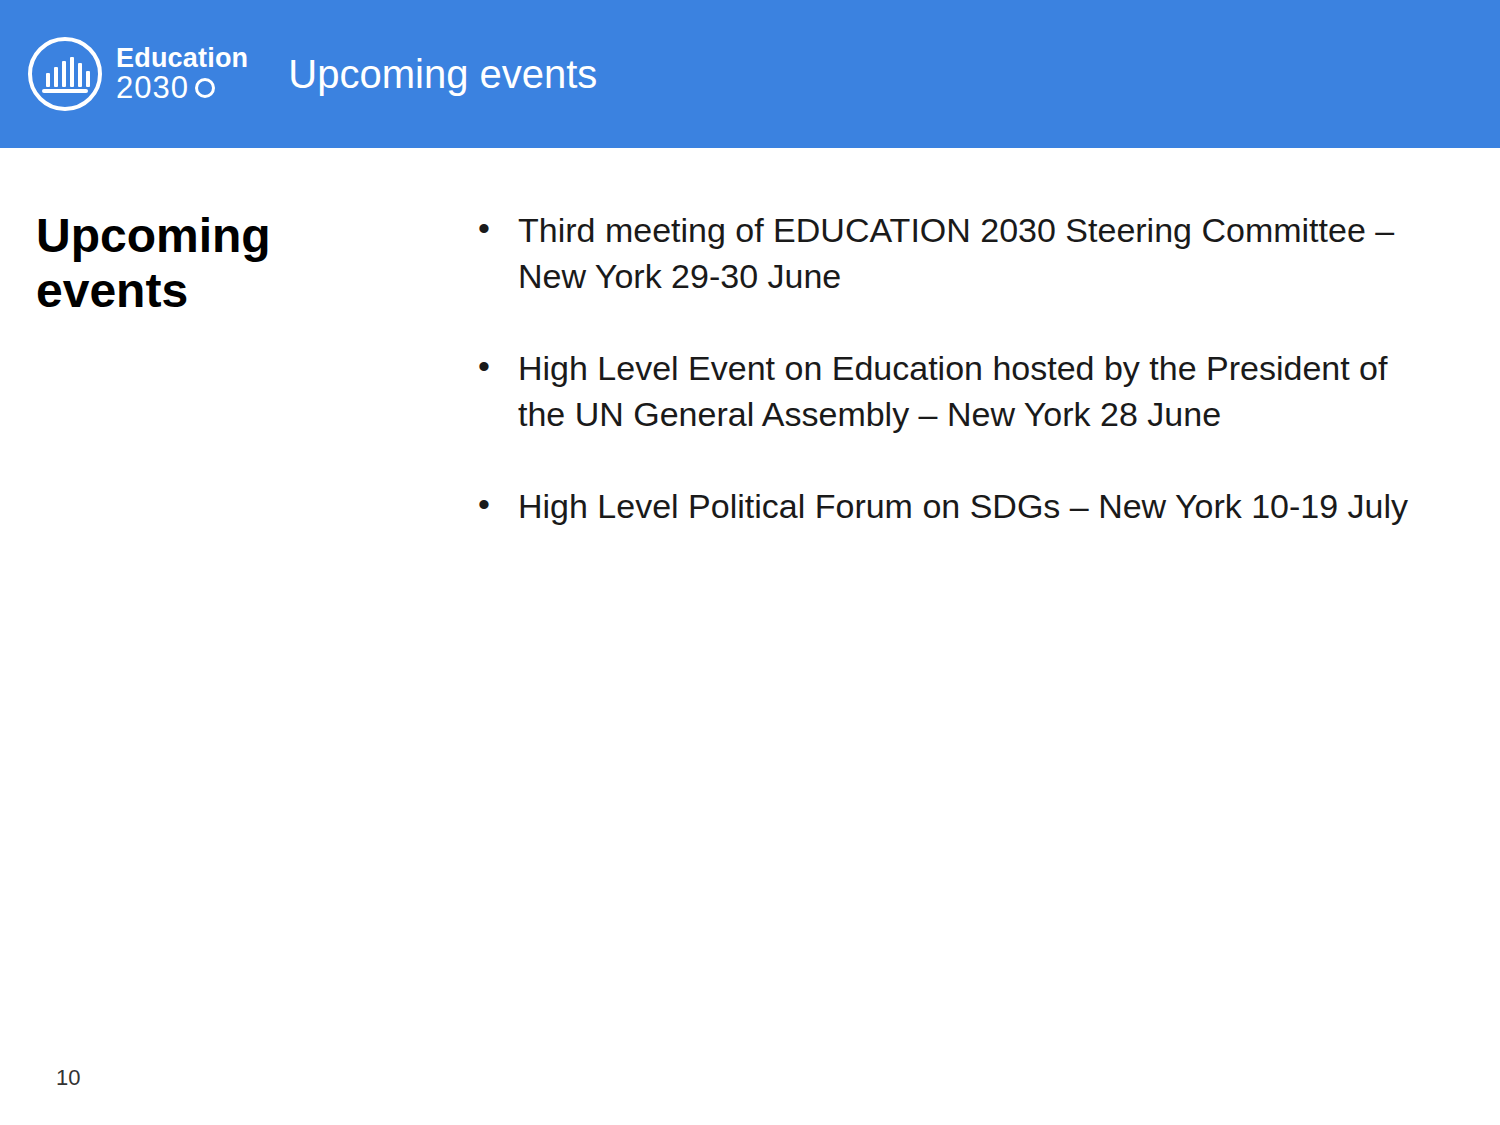Education
2030
Upcoming events
Upcoming events
Third meeting of EDUCATION 2030 Steering Committee – New York 29-30 June
High Level Event on Education hosted by the President of the UN General Assembly – New York 28 June
High Level Political Forum on SDGs – New York 10-19 July
10